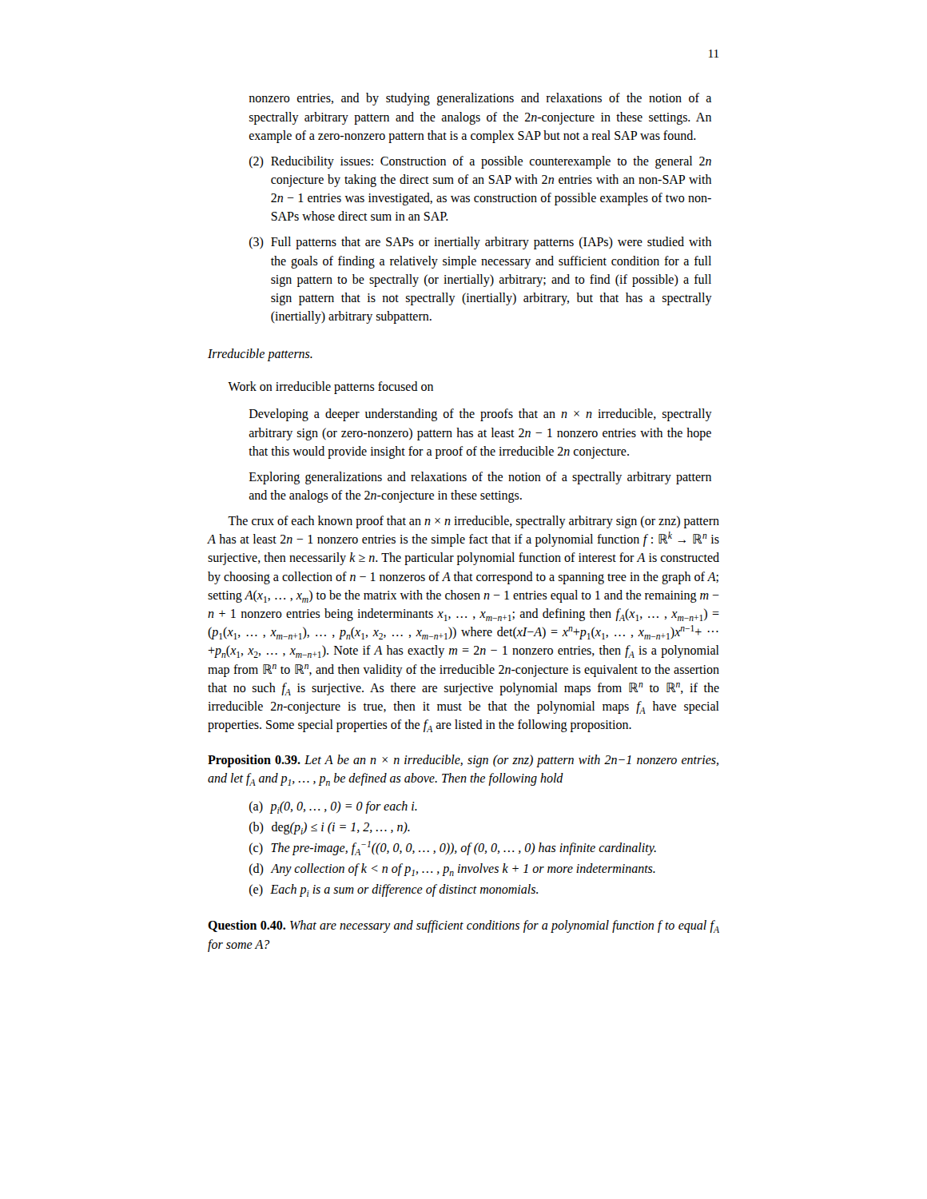11
nonzero entries, and by studying generalizations and relaxations of the notion of a spectrally arbitrary pattern and the analogs of the 2n-conjecture in these settings. An example of a zero-nonzero pattern that is a complex SAP but not a real SAP was found.
(2) Reducibility issues: Construction of a possible counterexample to the general 2n conjecture by taking the direct sum of an SAP with 2n entries with an non-SAP with 2n − 1 entries was investigated, as was construction of possible examples of two non-SAPs whose direct sum in an SAP.
(3) Full patterns that are SAPs or inertially arbitrary patterns (IAPs) were studied with the goals of finding a relatively simple necessary and sufficient condition for a full sign pattern to be spectrally (or inertially) arbitrary; and to find (if possible) a full sign pattern that is not spectrally (inertially) arbitrary, but that has a spectrally (inertially) arbitrary subpattern.
Irreducible patterns.
Work on irreducible patterns focused on
Developing a deeper understanding of the proofs that an n × n irreducible, spectrally arbitrary sign (or zero-nonzero) pattern has at least 2n − 1 nonzero entries with the hope that this would provide insight for a proof of the irreducible 2n conjecture.
Exploring generalizations and relaxations of the notion of a spectrally arbitrary pattern and the analogs of the 2n-conjecture in these settings.
The crux of each known proof that an n × n irreducible, spectrally arbitrary sign (or znz) pattern A has at least 2n − 1 nonzero entries is the simple fact that if a polynomial function f : ℝk → ℝn is surjective, then necessarily k ≥ n. The particular polynomial function of interest for A is constructed by choosing a collection of n − 1 nonzeros of A that correspond to a spanning tree in the graph of A; setting A(x1, … , xm) to be the matrix with the chosen n − 1 entries equal to 1 and the remaining m − n + 1 nonzero entries being indeterminants x1, … , xm−n+1; and defining then fA(x1, … , xm−n+1) = (p1(x1, … , xm−n+1), … , pn(x1, x2, … , xm−n+1)) where det(xI−A) = xn+p1(x1, … , xm−n+1)xn−1+ ··· +pn(x1, x2, … , xm−n+1). Note if A has exactly m = 2n − 1 nonzero entries, then fA is a polynomial map from ℝn to ℝn, and then validity of the irreducible 2n-conjecture is equivalent to the assertion that no such fA is surjective. As there are surjective polynomial maps from ℝn to ℝn, if the irreducible 2n-conjecture is true, then it must be that the polynomial maps fA have special properties. Some special properties of the fA are listed in the following proposition.
Proposition 0.39. Let A be an n × n irreducible, sign (or znz) pattern with 2n−1 nonzero entries, and let fA and p1, … , pn be defined as above. Then the following hold
pi(0, 0, … , 0) = 0 for each i.
deg(pi) ≤ i (i = 1, 2, … , n).
The pre-image, fA−1((0, 0, 0, … , 0)), of (0, 0, … , 0) has infinite cardinality.
Any collection of k < n of p1, … , pn involves k + 1 or more indeterminants.
Each pi is a sum or difference of distinct monomials.
Question 0.40. What are necessary and sufficient conditions for a polynomial function f to equal fA for some A?